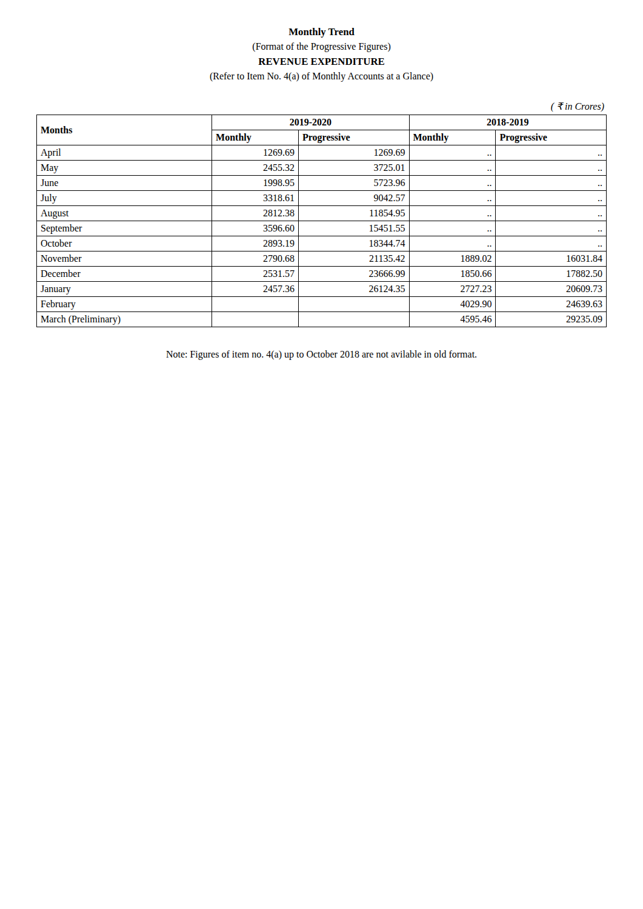Monthly Trend
(Format of the Progressive Figures)
REVENUE EXPENDITURE
(Refer to Item No. 4(a) of Monthly Accounts at a Glance)
( ₹ in Crores)
| Months | 2019-2020 | 2018-2019 |
| --- | --- | --- |
| Monthly | Progressive | Monthly | Progressive |
| April | 1269.69 | 1269.69 | .. | .. |
| May | 2455.32 | 3725.01 | .. | .. |
| June | 1998.95 | 5723.96 | .. | .. |
| July | 3318.61 | 9042.57 | .. | .. |
| August | 2812.38 | 11854.95 | .. | .. |
| September | 3596.60 | 15451.55 | .. | .. |
| October | 2893.19 | 18344.74 | .. | .. |
| November | 2790.68 | 21135.42 | 1889.02 | 16031.84 |
| December | 2531.57 | 23666.99 | 1850.66 | 17882.50 |
| January | 2457.36 | 26124.35 | 2727.23 | 20609.73 |
| February | | | 4029.90 | 24639.63 |
| March (Preliminary) | | | 4595.46 | 29235.09 |
Note: Figures of item no. 4(a) up to October 2018 are not avilable in old format.